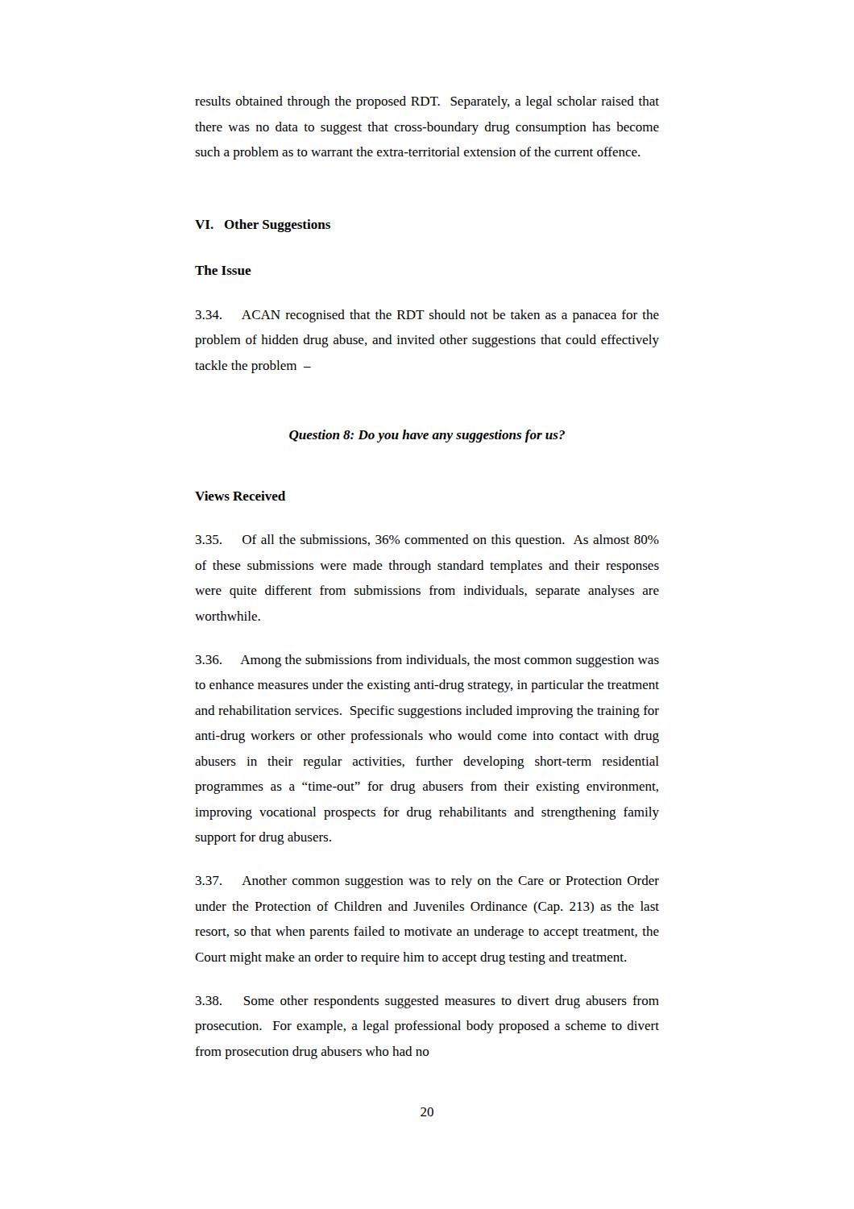results obtained through the proposed RDT. Separately, a legal scholar raised that there was no data to suggest that cross-boundary drug consumption has become such a problem as to warrant the extra-territorial extension of the current offence.
VI. Other Suggestions
The Issue
3.34. ACAN recognised that the RDT should not be taken as a panacea for the problem of hidden drug abuse, and invited other suggestions that could effectively tackle the problem –
Question 8: Do you have any suggestions for us?
Views Received
3.35. Of all the submissions, 36% commented on this question. As almost 80% of these submissions were made through standard templates and their responses were quite different from submissions from individuals, separate analyses are worthwhile.
3.36. Among the submissions from individuals, the most common suggestion was to enhance measures under the existing anti-drug strategy, in particular the treatment and rehabilitation services. Specific suggestions included improving the training for anti-drug workers or other professionals who would come into contact with drug abusers in their regular activities, further developing short-term residential programmes as a “time-out” for drug abusers from their existing environment, improving vocational prospects for drug rehabilitants and strengthening family support for drug abusers.
3.37. Another common suggestion was to rely on the Care or Protection Order under the Protection of Children and Juveniles Ordinance (Cap. 213) as the last resort, so that when parents failed to motivate an underage to accept treatment, the Court might make an order to require him to accept drug testing and treatment.
3.38. Some other respondents suggested measures to divert drug abusers from prosecution. For example, a legal professional body proposed a scheme to divert from prosecution drug abusers who had no
20